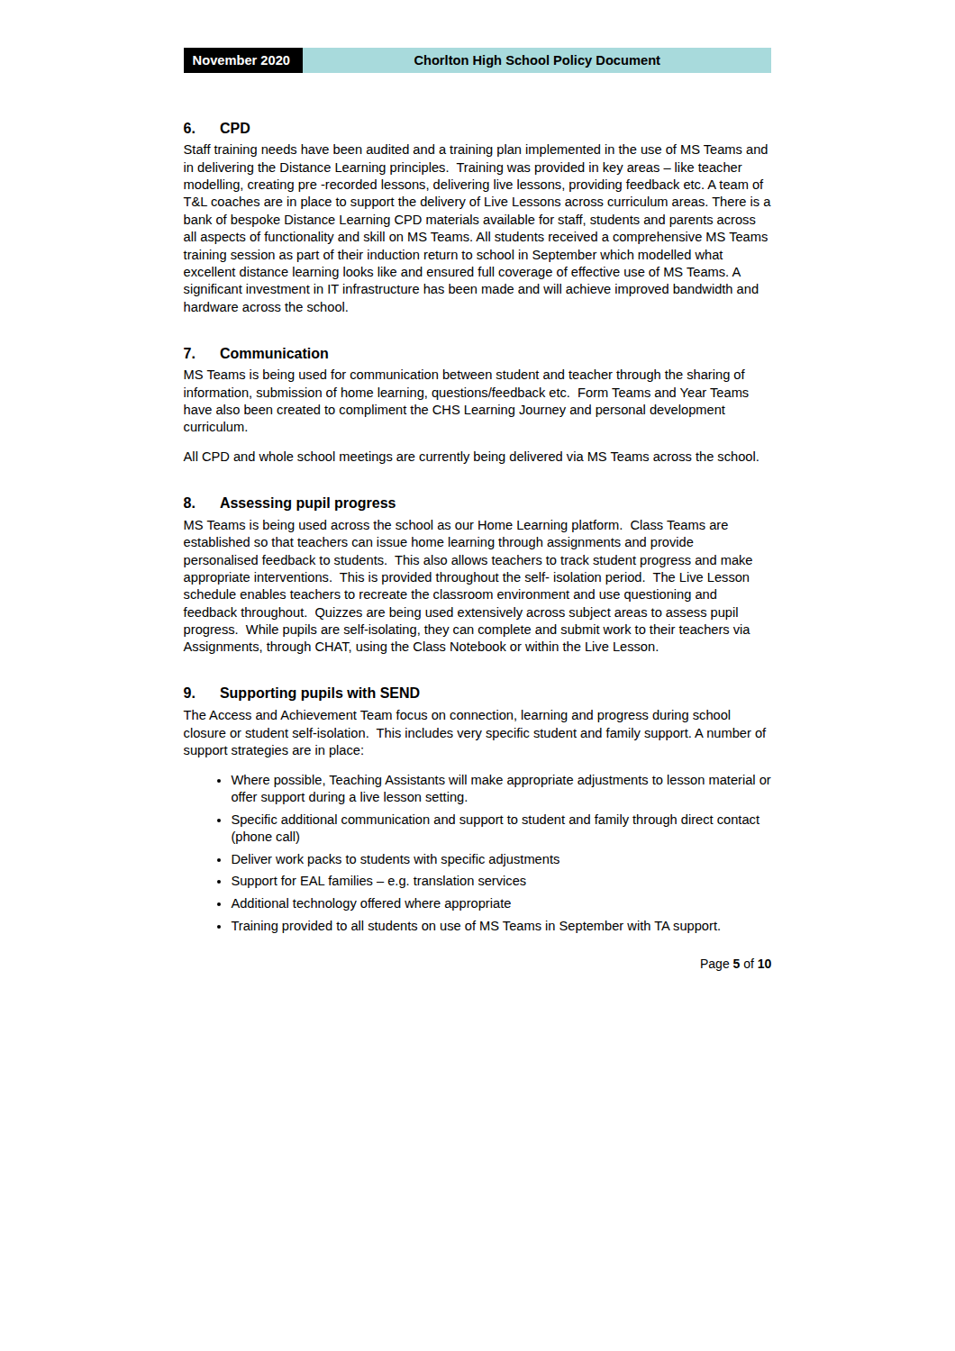November 2020
Chorlton High School Policy Document
6. CPD
Staff training needs have been audited and a training plan implemented in the use of MS Teams and in delivering the Distance Learning principles. Training was provided in key areas – like teacher modelling, creating pre -recorded lessons, delivering live lessons, providing feedback etc. A team of T&L coaches are in place to support the delivery of Live Lessons across curriculum areas. There is a bank of bespoke Distance Learning CPD materials available for staff, students and parents across all aspects of functionality and skill on MS Teams. All students received a comprehensive MS Teams training session as part of their induction return to school in September which modelled what excellent distance learning looks like and ensured full coverage of effective use of MS Teams. A significant investment in IT infrastructure has been made and will achieve improved bandwidth and hardware across the school.
7. Communication
MS Teams is being used for communication between student and teacher through the sharing of information, submission of home learning, questions/feedback etc. Form Teams and Year Teams have also been created to compliment the CHS Learning Journey and personal development curriculum.
All CPD and whole school meetings are currently being delivered via MS Teams across the school.
8. Assessing pupil progress
MS Teams is being used across the school as our Home Learning platform. Class Teams are established so that teachers can issue home learning through assignments and provide personalised feedback to students. This also allows teachers to track student progress and make appropriate interventions. This is provided throughout the self- isolation period. The Live Lesson schedule enables teachers to recreate the classroom environment and use questioning and feedback throughout. Quizzes are being used extensively across subject areas to assess pupil progress. While pupils are self-isolating, they can complete and submit work to their teachers via Assignments, through CHAT, using the Class Notebook or within the Live Lesson.
9. Supporting pupils with SEND
The Access and Achievement Team focus on connection, learning and progress during school closure or student self-isolation. This includes very specific student and family support. A number of support strategies are in place:
Where possible, Teaching Assistants will make appropriate adjustments to lesson material or offer support during a live lesson setting.
Specific additional communication and support to student and family through direct contact (phone call)
Deliver work packs to students with specific adjustments
Support for EAL families – e.g. translation services
Additional technology offered where appropriate
Training provided to all students on use of MS Teams in September with TA support.
Page 5 of 10